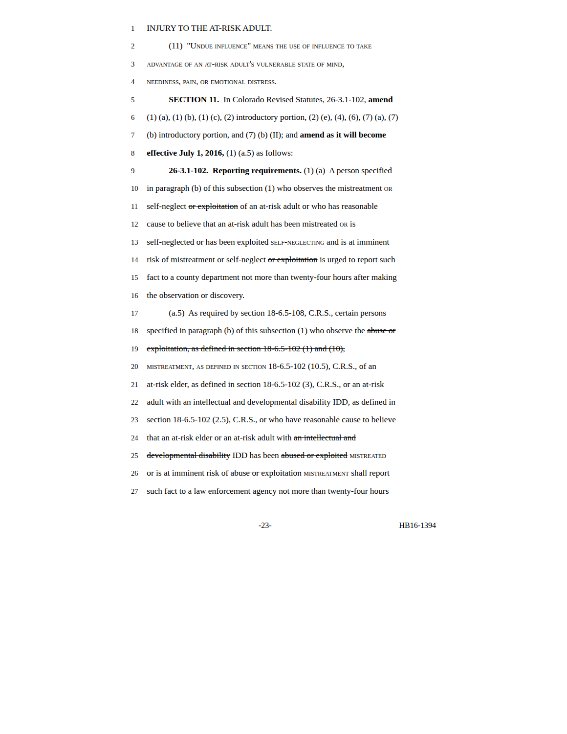1 INJURY TO THE AT-RISK ADULT.
2 (11) "Undue influence" means the use of influence to take
3 advantage of an at-risk adult's vulnerable state of mind,
4 neediness, pain, or emotional distress.
5 SECTION 11. In Colorado Revised Statutes, 26-3.1-102, amend
6(1) (a), (1) (b), (1) (c), (2) introductory portion, (2) (e), (4), (6), (7) (a), (7)
7(b) introductory portion, and (7) (b) (II); and amend as it will become
8 effective July 1, 2016, (1) (a.5) as follows:
9 26-3.1-102. Reporting requirements. (1) (a) A person specified
10 in paragraph (b) of this subsection (1) who observes the mistreatment or
11 self-neglect or exploitation of an at-risk adult or who has reasonable
12 cause to believe that an at-risk adult has been mistreated or is
13 self-neglected or has been exploited self-neglecting and is at imminent
14 risk of mistreatment or self-neglect or exploitation is urged to report such
15 fact to a county department not more than twenty-four hours after making
16 the observation or discovery.
17 (a.5) As required by section 18-6.5-108, C.R.S., certain persons
18 specified in paragraph (b) of this subsection (1) who observe the abuse or
19 exploitation, as defined in section 18-6.5-102 (1) and (10),
20 mistreatment, as defined in section 18-6.5-102 (10.5), C.R.S., of an
21 at-risk elder, as defined in section 18-6.5-102 (3), C.R.S., or an at-risk
22 adult with an intellectual and developmental disability IDD, as defined in
23 section 18-6.5-102 (2.5), C.R.S., or who have reasonable cause to believe
24 that an at-risk elder or an at-risk adult with an intellectual and
25 developmental disability IDD has been abused or exploited mistreated
26 or is at imminent risk of abuse or exploitation mistreatment shall report
27 such fact to a law enforcement agency not more than twenty-four hours
-23-HB16-1394